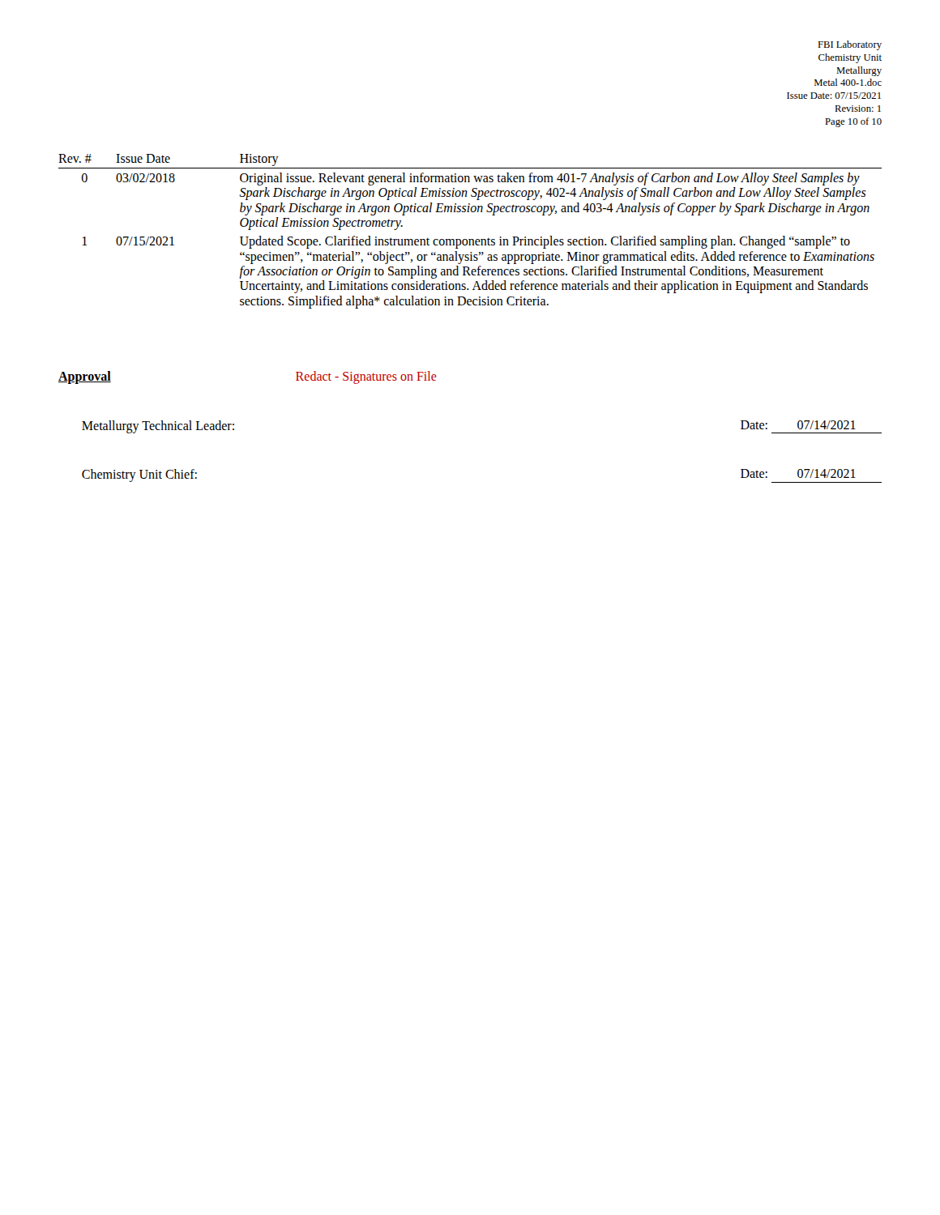FBI Laboratory
Chemistry Unit
Metallurgy
Metal 400-1.doc
Issue Date: 07/15/2021
Revision: 1
Page 10 of 10
| Rev. # | Issue Date | History |
| --- | --- | --- |
| 0 | 03/02/2018 | Original issue. Relevant general information was taken from 401-7 Analysis of Carbon and Low Alloy Steel Samples by Spark Discharge in Argon Optical Emission Spectroscopy , 402-4 Analysis of Small Carbon and Low Alloy Steel Samples by Spark Discharge in Argon Optical Emission Spectroscopy, and 403-4 Analysis of Copper by Spark Discharge in Argon Optical Emission Spectrometry. |
| 1 | 07/15/2021 | Updated Scope. Clarified instrument components in Principles section. Clarified sampling plan. Changed “sample” to “specimen”, “material”, “object”, or “analysis” as appropriate. Minor grammatical edits. Added reference to Examinations for Association or Origin to Sampling and References sections. Clarified Instrumental Conditions, Measurement Uncertainty, and Limitations considerations. Added reference materials and their application in Equipment and Standards sections. Simplified alpha* calculation in Decision Criteria. |
Approval Redact - Signatures on File
Metallurgy Technical Leader: Date: 07/14/2021
Chemistry Unit Chief: Date: 07/14/2021